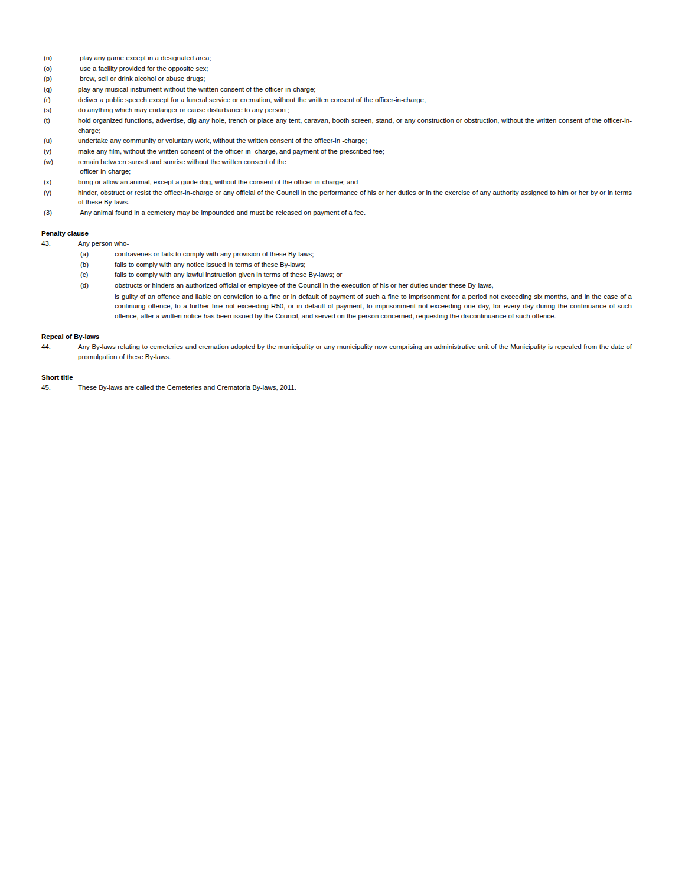(n)
play any game except in a designated area;
(o)
use a facility provided for the opposite sex;
(p)
brew, sell or drink alcohol or abuse drugs;
(q)
play any musical instrument without the written consent of the officer-in-charge;
(r)
deliver a public speech except for a funeral service or cremation, without the written consent of the officer-in-charge,
(s)
do anything which may endanger or cause disturbance to any person ;
(t)
hold organized functions, advertise, dig any hole, trench or place any tent, caravan, booth screen, stand, or any construction or obstruction, without the written consent of the officer-in-charge;
(u)
undertake any community or voluntary work, without the written consent of the officer-in -charge;
(v)
make any film, without the written consent of the officer-in -charge, and payment of the prescribed fee;
(w)
remain between sunset and sunrise without the written consent of the
officer-in-charge;
(x)
bring or allow an animal, except a guide dog, without the consent of the officer-in-charge; and
(y)
hinder, obstruct or resist the officer-in-charge or any official of the Council in the performance of his or her duties or in the exercise of any authority assigned to him or her by or in terms of these By-laws.
(3)
Any animal found in a cemetery may be impounded and must be released on payment of a fee.
Penalty clause
43.
Any person who-
(a)
contravenes or fails to comply with any provision of these By-laws;
(b)
fails to comply with any notice issued in terms of these By-laws;
(c)
fails to comply with any lawful instruction given in terms of these By-laws; or
(d)
obstructs or hinders an authorized official or employee of the Council in the execution of his or her duties under these By-laws,
is guilty of an offence and liable on conviction to a fine or in default of payment of such a fine to imprisonment for a period not exceeding six months, and in the case of a continuing offence, to a further fine not exceeding R50, or in default of payment, to imprisonment not exceeding one day, for every day during the continuance of such offence, after a written notice has been issued by the Council, and served on the person concerned, requesting the discontinuance of such offence.
Repeal of By-laws
44.
Any By-laws relating to cemeteries and cremation adopted by the municipality or any municipality now comprising an administrative unit of the Municipality is repealed from the date of promulgation of these By-laws.
Short title
45.
These By-laws are called the Cemeteries and Crematoria By-laws, 2011.